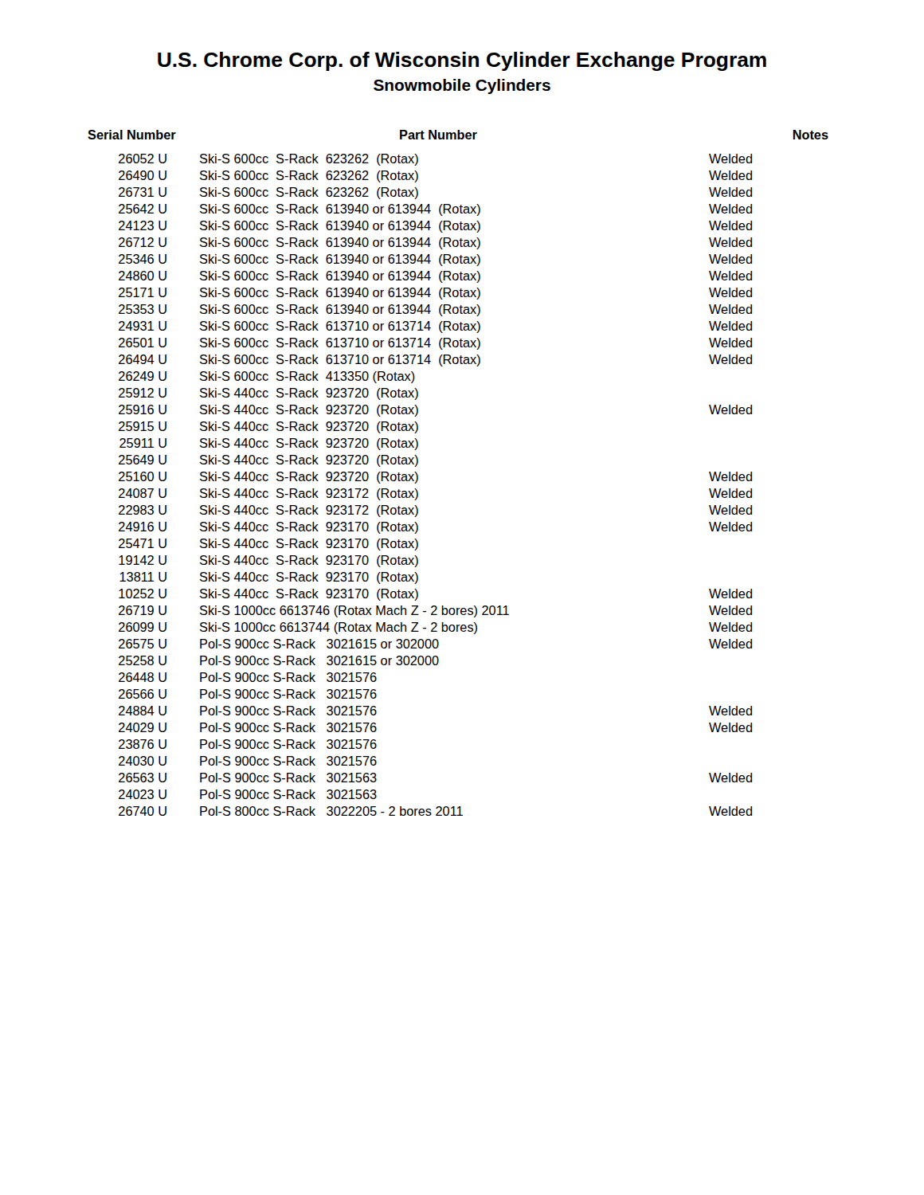U.S. Chrome Corp. of Wisconsin Cylinder Exchange Program
Snowmobile Cylinders
| Serial Number | Part Number | Notes |
| --- | --- | --- |
| 26052 U | Ski-S 600cc S-Rack 623262 (Rotax) | Welded |
| 26490 U | Ski-S 600cc S-Rack 623262 (Rotax) | Welded |
| 26731 U | Ski-S 600cc S-Rack 623262 (Rotax) | Welded |
| 25642 U | Ski-S 600cc S-Rack 613940 or 613944 (Rotax) | Welded |
| 24123 U | Ski-S 600cc S-Rack 613940 or 613944 (Rotax) | Welded |
| 26712 U | Ski-S 600cc S-Rack 613940 or 613944 (Rotax) | Welded |
| 25346 U | Ski-S 600cc S-Rack 613940 or 613944 (Rotax) | Welded |
| 24860 U | Ski-S 600cc S-Rack 613940 or 613944 (Rotax) | Welded |
| 25171 U | Ski-S 600cc S-Rack 613940 or 613944 (Rotax) | Welded |
| 25353 U | Ski-S 600cc S-Rack 613940 or 613944 (Rotax) | Welded |
| 24931 U | Ski-S 600cc S-Rack 613710 or 613714 (Rotax) | Welded |
| 26501 U | Ski-S 600cc S-Rack 613710 or 613714 (Rotax) | Welded |
| 26494 U | Ski-S 600cc S-Rack 613710 or 613714 (Rotax) | Welded |
| 26249 U | Ski-S 600cc S-Rack 413350 (Rotax) | |
| 25912 U | Ski-S 440cc S-Rack 923720 (Rotax) | |
| 25916 U | Ski-S 440cc S-Rack 923720 (Rotax) | Welded |
| 25915 U | Ski-S 440cc S-Rack 923720 (Rotax) | |
| 25911 U | Ski-S 440cc S-Rack 923720 (Rotax) | |
| 25649 U | Ski-S 440cc S-Rack 923720 (Rotax) | |
| 25160 U | Ski-S 440cc S-Rack 923720 (Rotax) | Welded |
| 24087 U | Ski-S 440cc S-Rack 923172 (Rotax) | Welded |
| 22983 U | Ski-S 440cc S-Rack 923172 (Rotax) | Welded |
| 24916 U | Ski-S 440cc S-Rack 923170 (Rotax) | Welded |
| 25471 U | Ski-S 440cc S-Rack 923170 (Rotax) | |
| 19142 U | Ski-S 440cc S-Rack 923170 (Rotax) | |
| 13811 U | Ski-S 440cc S-Rack 923170 (Rotax) | |
| 10252 U | Ski-S 440cc S-Rack 923170 (Rotax) | Welded |
| 26719 U | Ski-S 1000cc 6613746 (Rotax Mach Z - 2 bores) 2011 | Welded |
| 26099 U | Ski-S 1000cc 6613744 (Rotax Mach Z - 2 bores) | Welded |
| 26575 U | Pol-S 900cc S-Rack 3021615 or 302000 | Welded |
| 25258 U | Pol-S 900cc S-Rack 3021615 or 302000 | |
| 26448 U | Pol-S 900cc S-Rack 3021576 | |
| 26566 U | Pol-S 900cc S-Rack 3021576 | |
| 24884 U | Pol-S 900cc S-Rack 3021576 | Welded |
| 24029 U | Pol-S 900cc S-Rack 3021576 | Welded |
| 23876 U | Pol-S 900cc S-Rack 3021576 | |
| 24030 U | Pol-S 900cc S-Rack 3021576 | |
| 26563 U | Pol-S 900cc S-Rack 3021563 | Welded |
| 24023 U | Pol-S 900cc S-Rack 3021563 | |
| 26740 U | Pol-S 800cc S-Rack 3022205 - 2 bores 2011 | Welded |